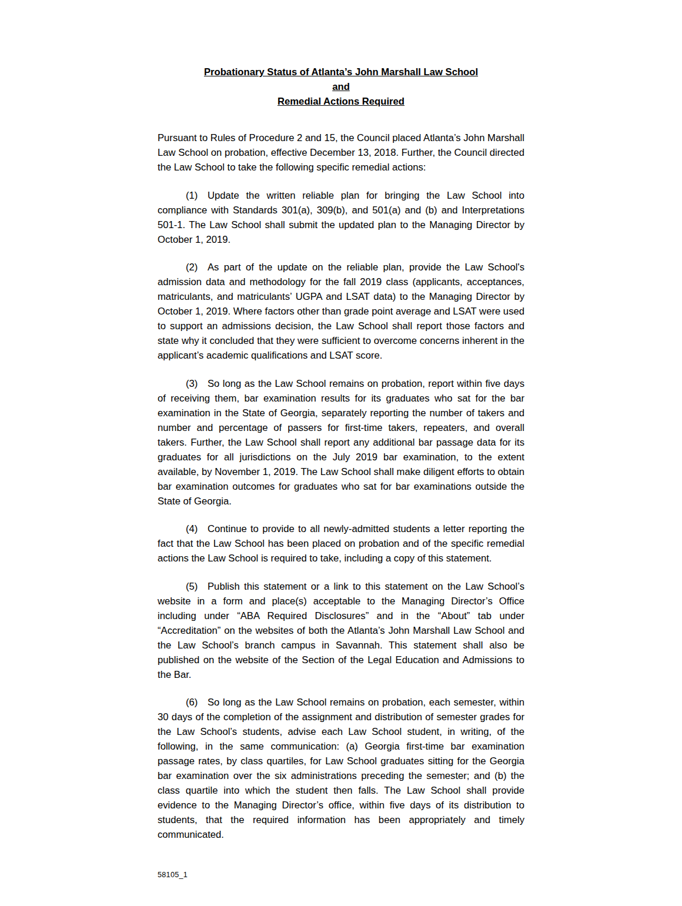Probationary Status of Atlanta’s John Marshall Law School
and
Remedial Actions Required
Pursuant to Rules of Procedure 2 and 15, the Council placed Atlanta’s John Marshall Law School on probation, effective December 13, 2018. Further, the Council directed the Law School to take the following specific remedial actions:
(1) Update the written reliable plan for bringing the Law School into compliance with Standards 301(a), 309(b), and 501(a) and (b) and Interpretations 501-1. The Law School shall submit the updated plan to the Managing Director by October 1, 2019.
(2) As part of the update on the reliable plan, provide the Law School's admission data and methodology for the fall 2019 class (applicants, acceptances, matriculants, and matriculants’ UGPA and LSAT data) to the Managing Director by October 1, 2019. Where factors other than grade point average and LSAT were used to support an admissions decision, the Law School shall report those factors and state why it concluded that they were sufficient to overcome concerns inherent in the applicant’s academic qualifications and LSAT score.
(3) So long as the Law School remains on probation, report within five days of receiving them, bar examination results for its graduates who sat for the bar examination in the State of Georgia, separately reporting the number of takers and number and percentage of passers for first-time takers, repeaters, and overall takers. Further, the Law School shall report any additional bar passage data for its graduates for all jurisdictions on the July 2019 bar examination, to the extent available, by November 1, 2019. The Law School shall make diligent efforts to obtain bar examination outcomes for graduates who sat for bar examinations outside the State of Georgia.
(4) Continue to provide to all newly-admitted students a letter reporting the fact that the Law School has been placed on probation and of the specific remedial actions the Law School is required to take, including a copy of this statement.
(5) Publish this statement or a link to this statement on the Law School’s website in a form and place(s) acceptable to the Managing Director’s Office including under “ABA Required Disclosures” and in the “About” tab under “Accreditation” on the websites of both the Atlanta’s John Marshall Law School and the Law School’s branch campus in Savannah. This statement shall also be published on the website of the Section of the Legal Education and Admissions to the Bar.
(6) So long as the Law School remains on probation, each semester, within 30 days of the completion of the assignment and distribution of semester grades for the Law School’s students, advise each Law School student, in writing, of the following, in the same communication: (a) Georgia first-time bar examination passage rates, by class quartiles, for Law School graduates sitting for the Georgia bar examination over the six administrations preceding the semester; and (b) the class quartile into which the student then falls. The Law School shall provide evidence to the Managing Director’s office, within five days of its distribution to students, that the required information has been appropriately and timely communicated.
58105_1